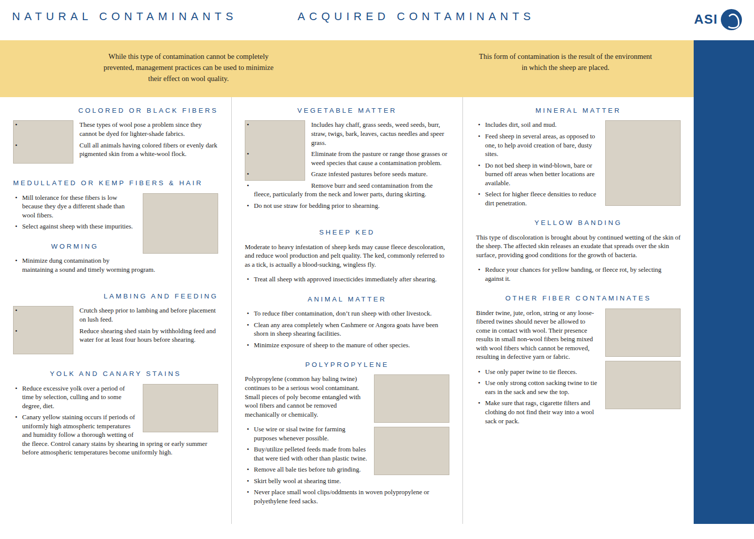Natural Contaminants
Acquired Contaminants
ASI
While this type of contamination cannot be completely
prevented, management practices can be used to minimize
their effect on wool quality.
This form of contamination is the result of the environment
in which the sheep are placed.
Colored or Black Fibers
These types of wool pose a problem since they cannot be dyed for lighter-shade fabrics.
Cull all animals having colored fibers or evenly dark pigmented skin from a white-wool flock.
Medullated or Kemp Fibers & Hair
Mill tolerance for these fibers is low because they dye a different shade than wool fibers.
Select against sheep with these impurities.
Worming
Minimize dung contamination by maintaining a sound and timely worming program.
Lambing and Feeding
Crutch sheep prior to lambing and before placement on lush feed.
Reduce shearing shed stain by withholding feed and water for at least four hours before shearing.
Yolk and Canary Stains
Reduce excessive yolk over a period of time by selection, culling and to some degree, diet.
Canary yellow staining occurs if periods of uniformly high atmospheric temperatures and humidity follow a thorough wetting of the fleece. Control canary stains by shearing in spring or early summer before atmospheric temperatures become uniformly high.
Vegetable Matter
Includes hay chaff, grass seeds, weed seeds, burr, straw, twigs, bark, leaves, cactus needles and speer grass.
Eliminate from the pasture or range those grasses or weed species that cause a contamination problem.
Graze infested pastures before seeds mature.
Remove burr and seed contamination from the fleece, particularly from the neck and lower parts, during skirting.
Do not use straw for bedding prior to shearning.
Sheep Ked
Moderate to heavy infestation of sheep keds may cause fleece descoloration, and reduce wool production and pelt quality. The ked, commonly referred to as a tick, is actually a blood-sucking, wingless fly.
Treat all sheep with approved insecticides immediately after shearing.
Animal Matter
To reduce fiber contamination, don’t run sheep with other livestock.
Clean any area completely when Cashmere or Angora goats have been shorn in sheep shearing facilities.
Minimize exposure of sheep to the manure of other species.
Polypropylene
Polypropylene (common hay baling twine) continues to be a serious wool contaminant. Small pieces of poly become entangled with wool fibers and cannot be removed mechanically or chemically.
Use wire or sisal twine for farming purposes whenever possible.
Buy/utilize pelleted feeds made from bales that were tied with other than plastic twine.
Remove all bale ties before tub grinding.
Skirt belly wool at shearing time.
Never place small wool clips/oddments in woven polypropylene or polyethylene feed sacks.
Mineral Matter
Includes dirt, soil and mud.
Feed sheep in several areas, as opposed to one, to help avoid creation of bare, dusty sites.
Do not bed sheep in wind-blown, bare or burned off areas when better locations are available.
Select for higher fleece densities to reduce dirt penetration.
Yellow Banding
This type of discoloration is brought about by continued wetting of the skin of the sheep. The affected skin releases an exudate that spreads over the skin surface, providing good conditions for the growth of bacteria.
Reduce your chances for yellow banding, or fleece rot, by selecting against it.
Other Fiber Contaminates
Binder twine, jute, orlon, string or any loose-fibered twines should never be allowed to come in contact with wool. Their presence results in small non-wool fibers being mixed with wool fibers which cannot be removed, resulting in defective yarn or fabric.
Use only paper twine to tie fleeces.
Use only strong cotton sacking twine to tie ears in the sack and sew the top.
Make sure that rags, cigarette filters and clothing do not find their way into a wool sack or pack.